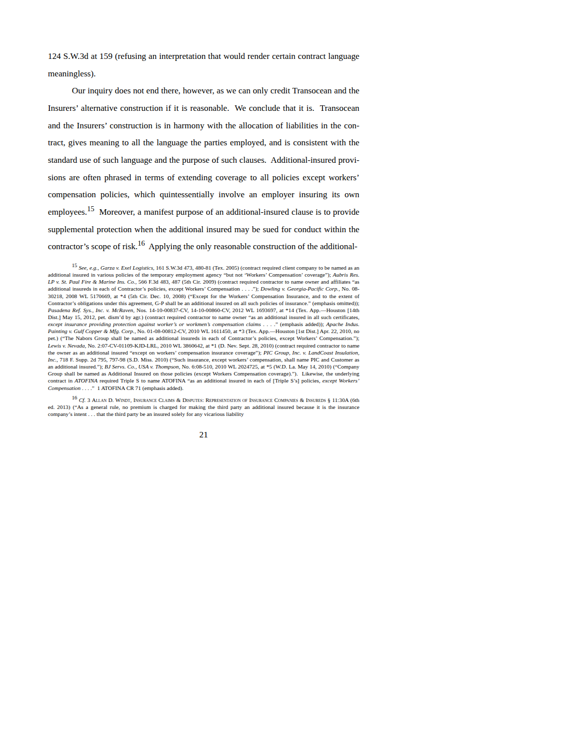124 S.W.3d at 159 (refusing an interpretation that would render certain contract language meaningless).
Our inquiry does not end there, however, as we can only credit Transocean and the Insurers’ alternative construction if it is reasonable. We conclude that it is. Transocean and the Insurers’ construction is in harmony with the allocation of liabilities in the contract, gives meaning to all the language the parties employed, and is consistent with the standard use of such language and the purpose of such clauses. Additional-insured provisions are often phrased in terms of extending coverage to all policies except workers’ compensation policies, which quintessentially involve an employer insuring its own employees.15 Moreover, a manifest purpose of an additional-insured clause is to provide supplemental protection when the additional insured may be sued for conduct within the contractor’s scope of risk.16 Applying the only reasonable construction of the additional-
15 See, e.g., Garza v. Exel Logistics, 161 S.W.3d 473, 480-81 (Tex. 2005) (contract required client company to be named as an additional insured in various policies of the temporary employment agency “but not ‘Workers’ Compensation’ coverage”); Aubris Res. LP v. St. Paul Fire & Marine Ins. Co., 566 F.3d 483, 487 (5th Cir. 2009) (contract required contractor to name owner and affiliates “as additional insureds in each of Contractor’s policies, except Workers’ Compensation . . . .”); Dowling v. Georgia-Pacific Corp., No. 08-30218, 2008 WL 5170669, at *4 (5th Cir. Dec. 10, 2008) (“Except for the Workers’ Compensation Insurance, and to the extent of Contractor’s obligations under this agreement, G-P shall be an additional insured on all such policies of insurance.” (emphasis omitted)); Pasadena Ref. Sys., Inc. v. McRaven, Nos. 14-10-00837-CV, 14-10-00860-CV, 2012 WL 1693697, at *14 (Tex. App.—Houston [14th Dist.] May 15, 2012, pet. dism’d by agr.) (contract required contractor to name owner “as an additional insured in all such certificates, except insurance providing protection against worker’s or workmen’s compensation claims . . . .” (emphasis added)); Apache Indus. Painting v. Gulf Copper & Mfg. Corp., No. 01-08-00812-CV, 2010 WL 1611450, at *3 (Tex. App.—Houston [1st Dist.] Apr. 22, 2010, no pet.) (“The Nabors Group shall be named as additional insureds in each of Contractor’s policies, except Workers’ Compensation.”); Lewis v. Nevada, No. 2:07-CV-01109-KJD-LRL, 2010 WL 3860642, at *1 (D. Nev. Sept. 28, 2010) (contract required contractor to name the owner as an additional insured “except on workers’ compensation insurance coverage”); PIC Group, Inc. v. LandCoast Insulation, Inc., 718 F. Supp. 2d 795, 797-98 (S.D. Miss. 2010) (“Such insurance, except workers’ compensation, shall name PIC and Customer as an additional insured.”); BJ Servs. Co., USA v. Thompson, No. 6:08-510, 2010 WL 2024725, at *5 (W.D. La. May 14, 2010) (“Company Group shall be named as Additional Insured on those policies (except Workers Compensation coverage).”). Likewise, the underlying contract in ATOFINA required Triple S to name ATOFINA “as an additional insured in each of [Triple S’s] policies, except Workers’ Compensation . . . .” 1 ATOFINA CR 71 (emphasis added).
16 Cf. 3 Allan D. Windt, Insurance Claims & Disputes: Representation of Insurance Companies & Insureds § 11:30A (6th ed. 2013) (“As a general rule, no premium is charged for making the third party an additional insured because it is the insurance company’s intent . . . that the third party be an insured solely for any vicarious liability
21